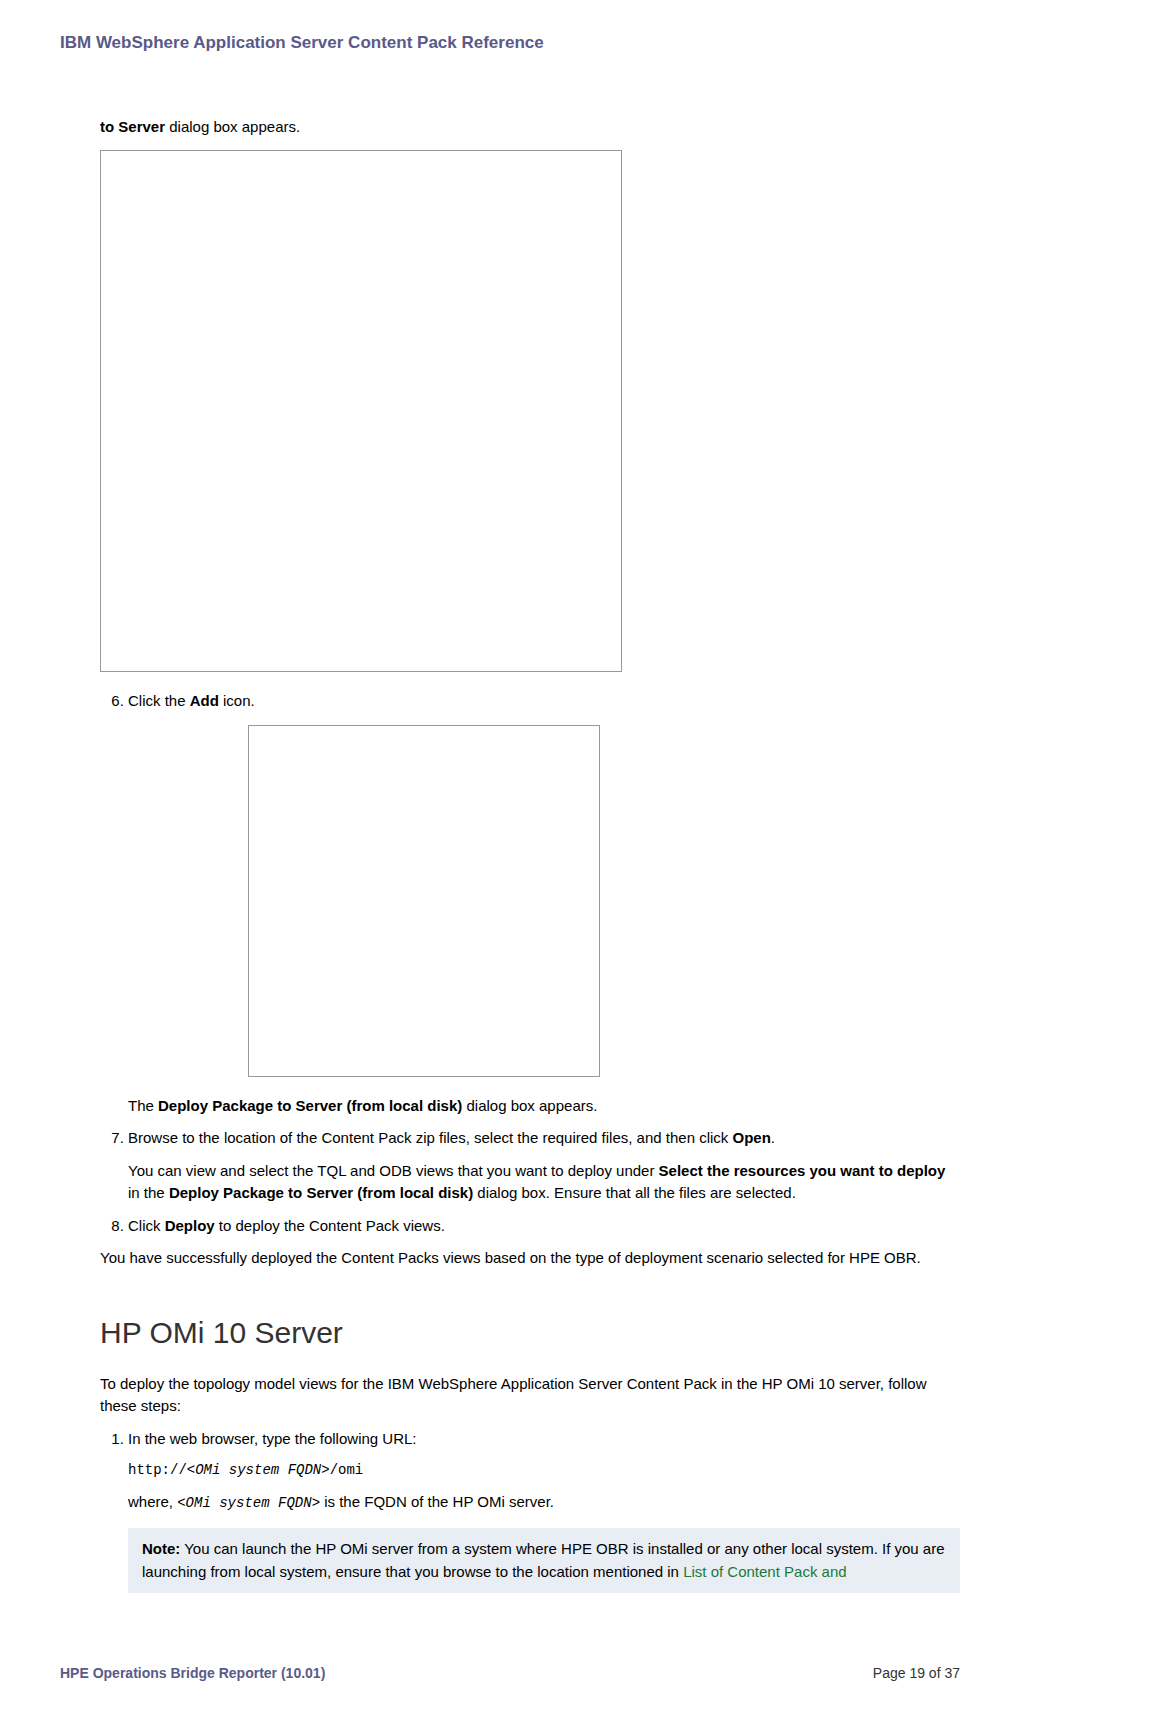IBM WebSphere Application Server Content Pack Reference
to Server dialog box appears.
Click the Add icon.
The Deploy Package to Server (from local disk) dialog box appears.
Browse to the location of the Content Pack zip files, select the required files, and then click Open.
You can view and select the TQL and ODB views that you want to deploy under Select the resources you want to deploy in the Deploy Package to Server (from local disk) dialog box. Ensure that all the files are selected.
Click Deploy to deploy the Content Pack views.
You have successfully deployed the Content Packs views based on the type of deployment scenario selected for HPE OBR.
HP OMi 10 Server
To deploy the topology model views for the IBM WebSphere Application Server Content Pack in the HP OMi 10 server, follow these steps:
In the web browser, type the following URL:
http://<OMi system FQDN>/omi
where, <OMi system FQDN> is the FQDN of the HP OMi server.
Note: You can launch the HP OMi server from a system where HPE OBR is installed or any other local system. If you are launching from local system, ensure that you browse to the location mentioned in List of Content Pack and
HPE Operations Bridge Reporter (10.01)
Page 19 of 37